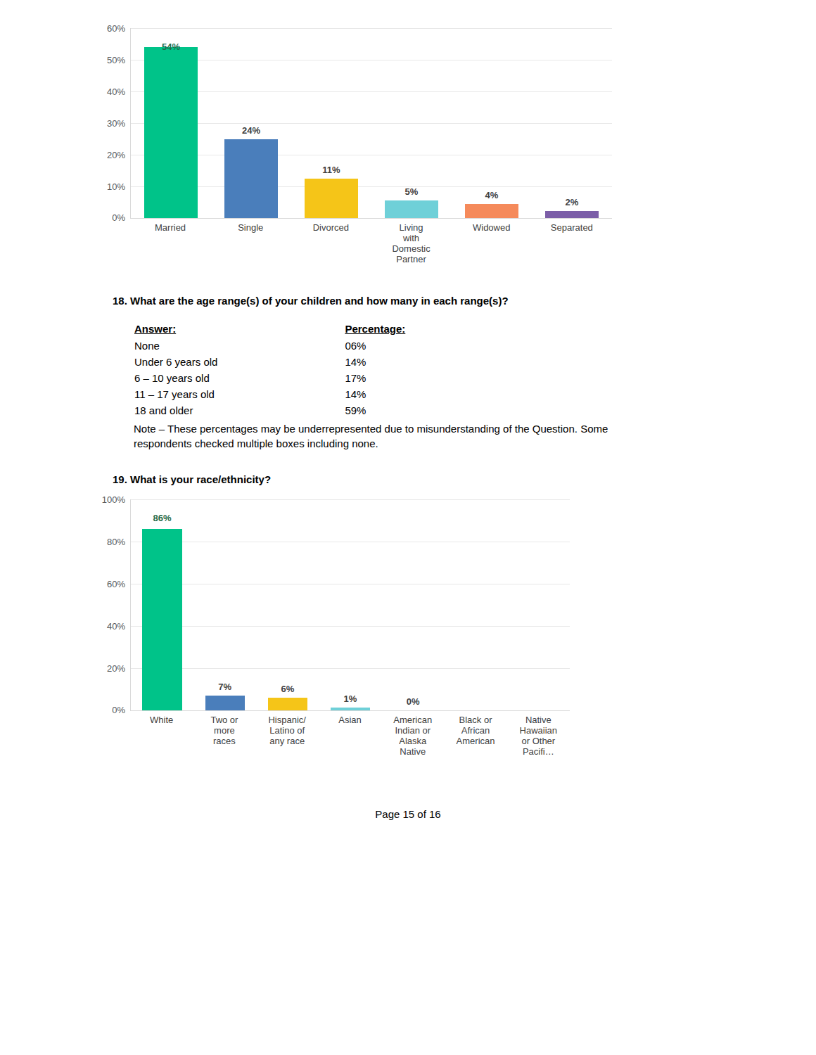60%
50%
40%
30%
20%
10%
0%
54%
24%
11%
5%
4%
2%
Married
Single
Divorced
Living
with
Domestic
Partner
Widowed
Separated
18. What are the age range(s) of your children and how many in each range(s)?
| Answer: | Percentage: |
| --- | --- |
| None | 06% |
| Under 6 years old | 14% |
| 6 – 10 years old | 17% |
| 11 – 17 years old | 14% |
| 18 and older | 59% |
Note – These percentages may be underrepresented due to misunderstanding of the Question. Some respondents checked multiple boxes including none.
19. What is your race/ethnicity?
100%
80%
60%
40%
20%
0%
86%
7%
6%
1%
0%
White
Two or
more
races
Hispanic/
Latino of
any race
Asian
American
Indian or
Alaska
Native
Black or
African
American
Native
Hawaiian
or Other
Pacifi…
Page 15 of 16